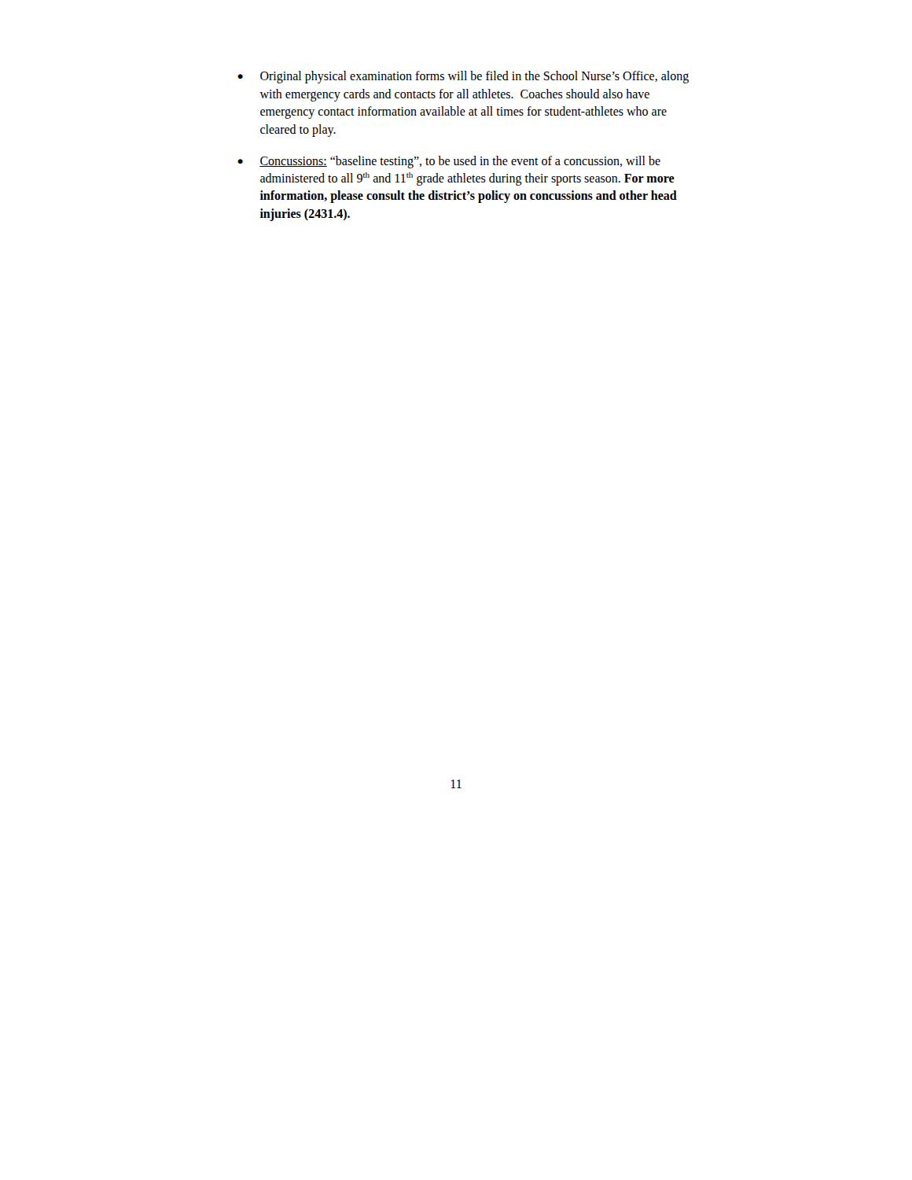Original physical examination forms will be filed in the School Nurse’s Office, along with emergency cards and contacts for all athletes. Coaches should also have emergency contact information available at all times for student-athletes who are cleared to play.
Concussions: “baseline testing”, to be used in the event of a concussion, will be administered to all 9th and 11th grade athletes during their sports season. For more information, please consult the district’s policy on concussions and other head injuries (2431.4).
11